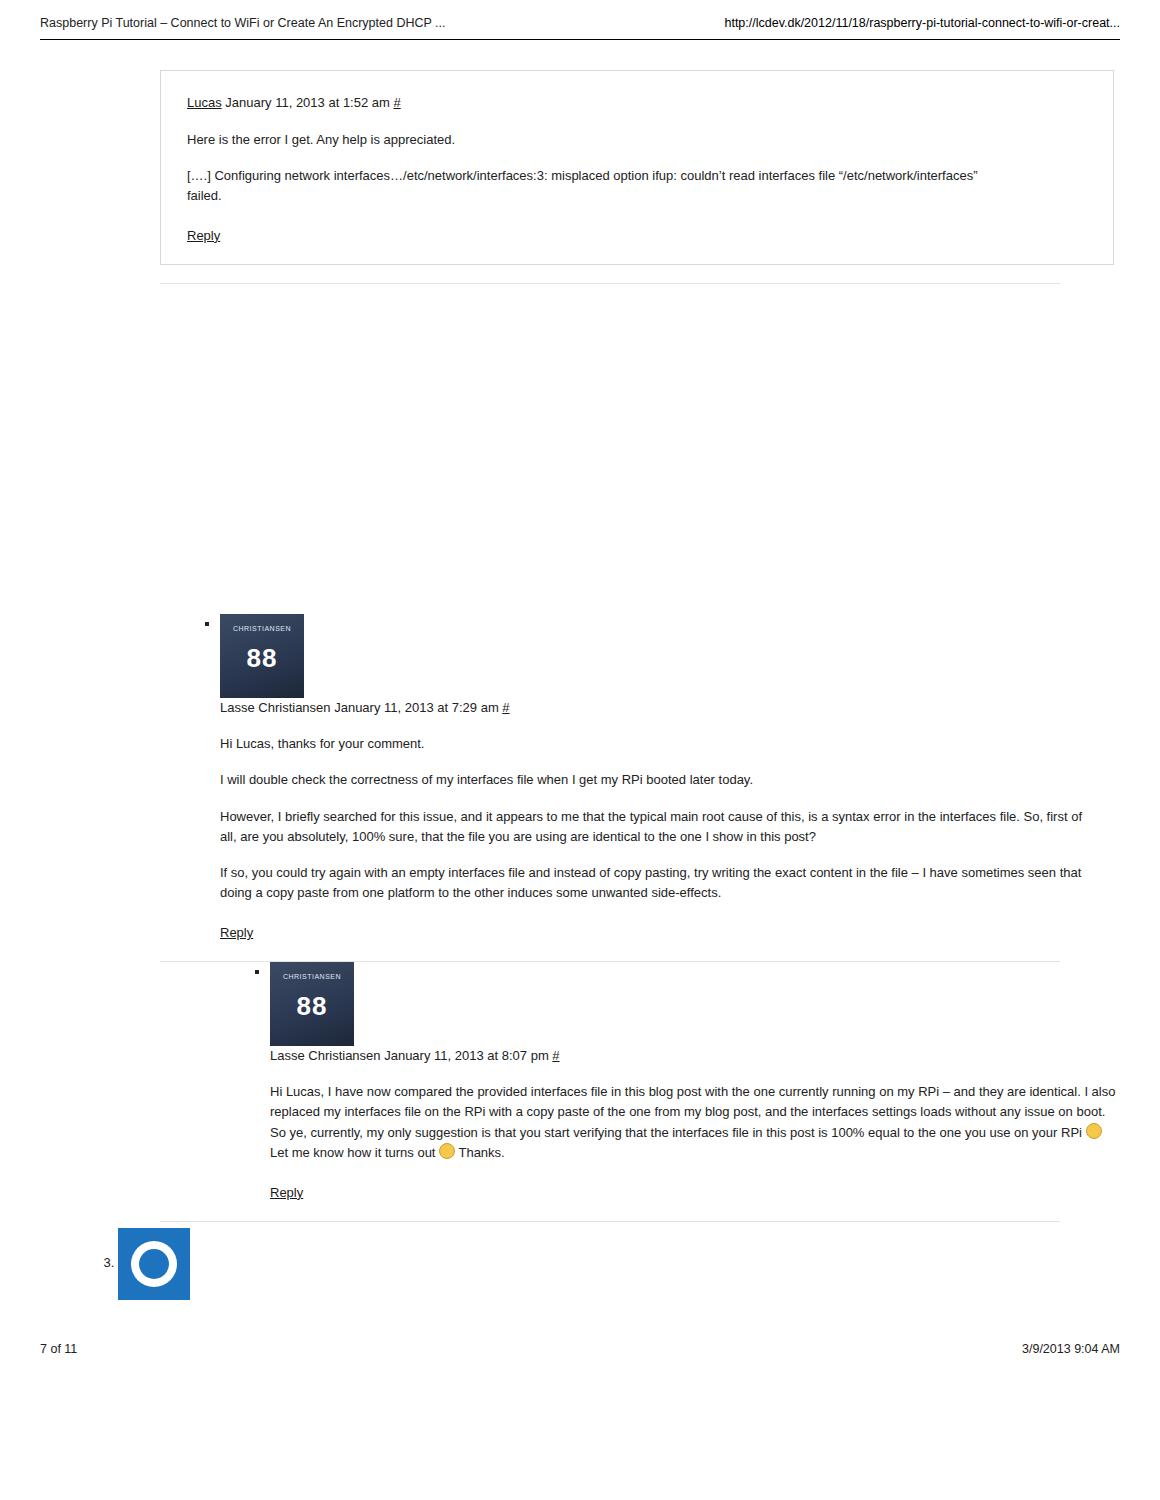Raspberry Pi Tutorial – Connect to WiFi or Create An Encrypted DHCP ... http://lcdev.dk/2012/11/18/raspberry-pi-tutorial-connect-to-wifi-or-creat...
Lucas January 11, 2013 at 1:52 am #
Here is the error I get. Any help is appreciated.
[….] Configuring network interfaces…/etc/network/interfaces:3: misplaced option ifup: couldn’t read interfaces file “/etc/network/interfaces”
failed.
Reply
Lasse Christiansen January 11, 2013 at 7:29 am #
Hi Lucas, thanks for your comment.
I will double check the correctness of my interfaces file when I get my RPi booted later today.
However, I briefly searched for this issue, and it appears to me that the typical main root cause of this, is a syntax error in the interfaces file. So, first of all, are you absolutely, 100% sure, that the file you are using are identical to the one I show in this post?
If so, you could try again with an empty interfaces file and instead of copy pasting, try writing the exact content in the file – I have sometimes seen that doing a copy paste from one platform to the other induces some unwanted side-effects.
Reply
Lasse Christiansen January 11, 2013 at 8:07 pm #
Hi Lucas, I have now compared the provided interfaces file in this blog post with the one currently running on my RPi – and they are identical. I also replaced my interfaces file on the RPi with a copy paste of the one from my blog post, and the interfaces settings loads without any issue on boot. So ye, currently, my only suggestion is that you start verifying that the interfaces file in this post is 100% equal to the one you use on your RPi Let me know how it turns out Thanks.
Reply
7 of 11 3/9/2013 9:04 AM